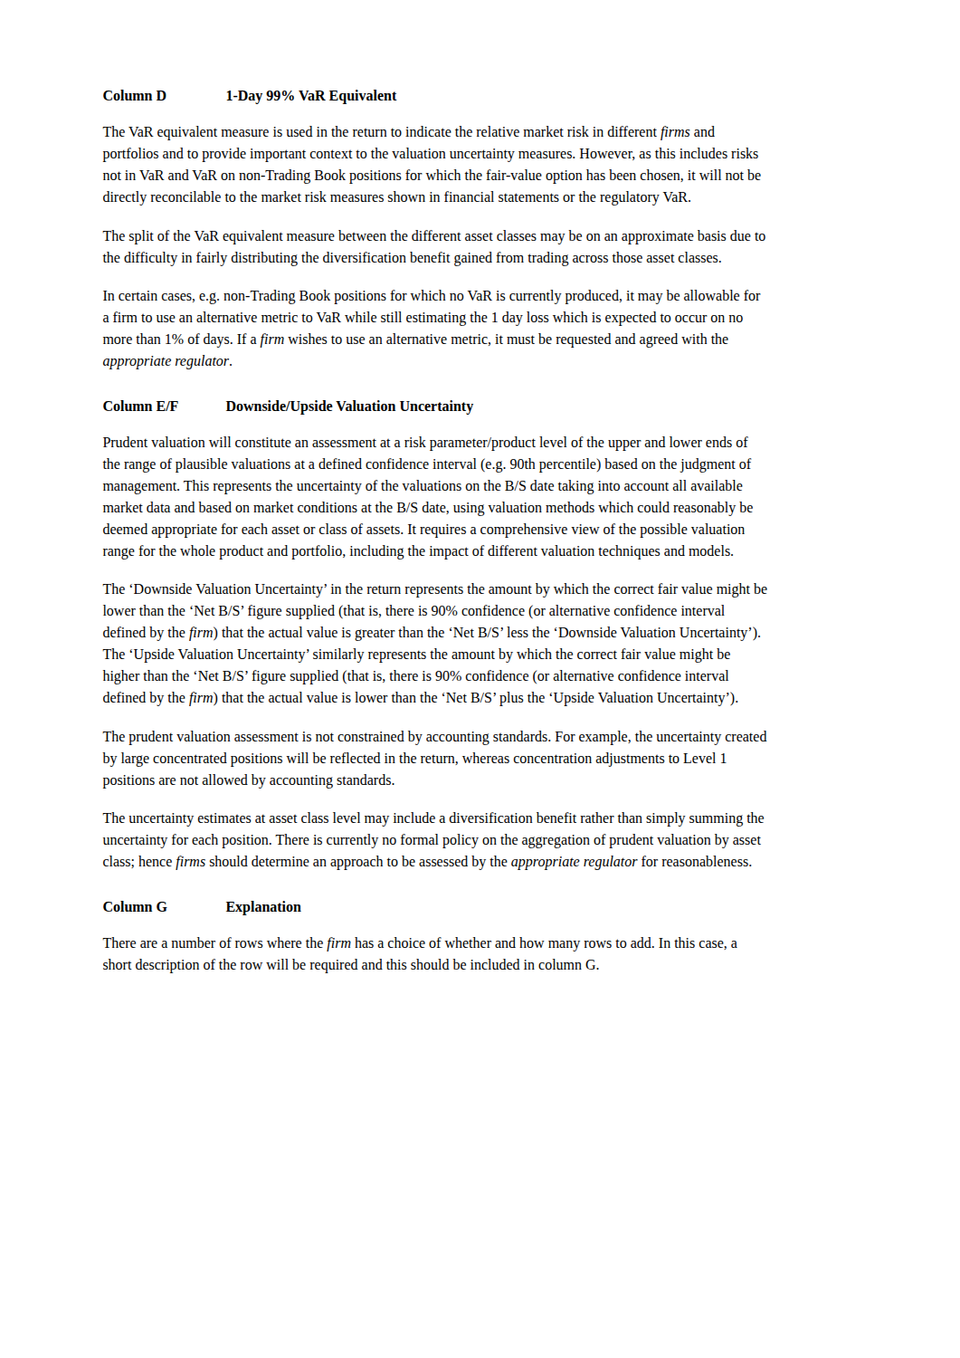Column D1-Day 99% VaR Equivalent
The VaR equivalent measure is used in the return to indicate the relative market risk in different firms and portfolios and to provide important context to the valuation uncertainty measures. However, as this includes risks not in VaR and VaR on non-Trading Book positions for which the fair-value option has been chosen, it will not be directly reconcilable to the market risk measures shown in financial statements or the regulatory VaR.
The split of the VaR equivalent measure between the different asset classes may be on an approximate basis due to the difficulty in fairly distributing the diversification benefit gained from trading across those asset classes.
In certain cases, e.g. non-Trading Book positions for which no VaR is currently produced, it may be allowable for a firm to use an alternative metric to VaR while still estimating the 1 day loss which is expected to occur on no more than 1% of days. If a firm wishes to use an alternative metric, it must be requested and agreed with the appropriate regulator.
Column E/FDownside/Upside Valuation Uncertainty
Prudent valuation will constitute an assessment at a risk parameter/product level of the upper and lower ends of the range of plausible valuations at a defined confidence interval (e.g. 90th percentile) based on the judgment of management. This represents the uncertainty of the valuations on the B/S date taking into account all available market data and based on market conditions at the B/S date, using valuation methods which could reasonably be deemed appropriate for each asset or class of assets. It requires a comprehensive view of the possible valuation range for the whole product and portfolio, including the impact of different valuation techniques and models.
The ‘Downside Valuation Uncertainty’ in the return represents the amount by which the correct fair value might be lower than the ‘Net B/S’ figure supplied (that is, there is 90% confidence (or alternative confidence interval defined by the firm) that the actual value is greater than the ‘Net B/S’ less the ‘Downside Valuation Uncertainty’). The ‘Upside Valuation Uncertainty’ similarly represents the amount by which the correct fair value might be higher than the ‘Net B/S’ figure supplied (that is, there is 90% confidence (or alternative confidence interval defined by the firm) that the actual value is lower than the ‘Net B/S’ plus the ‘Upside Valuation Uncertainty’).
The prudent valuation assessment is not constrained by accounting standards. For example, the uncertainty created by large concentrated positions will be reflected in the return, whereas concentration adjustments to Level 1 positions are not allowed by accounting standards.
The uncertainty estimates at asset class level may include a diversification benefit rather than simply summing the uncertainty for each position. There is currently no formal policy on the aggregation of prudent valuation by asset class; hence firms should determine an approach to be assessed by the appropriate regulator for reasonableness.
Column GExplanation
There are a number of rows where the firm has a choice of whether and how many rows to add. In this case, a short description of the row will be required and this should be included in column G.